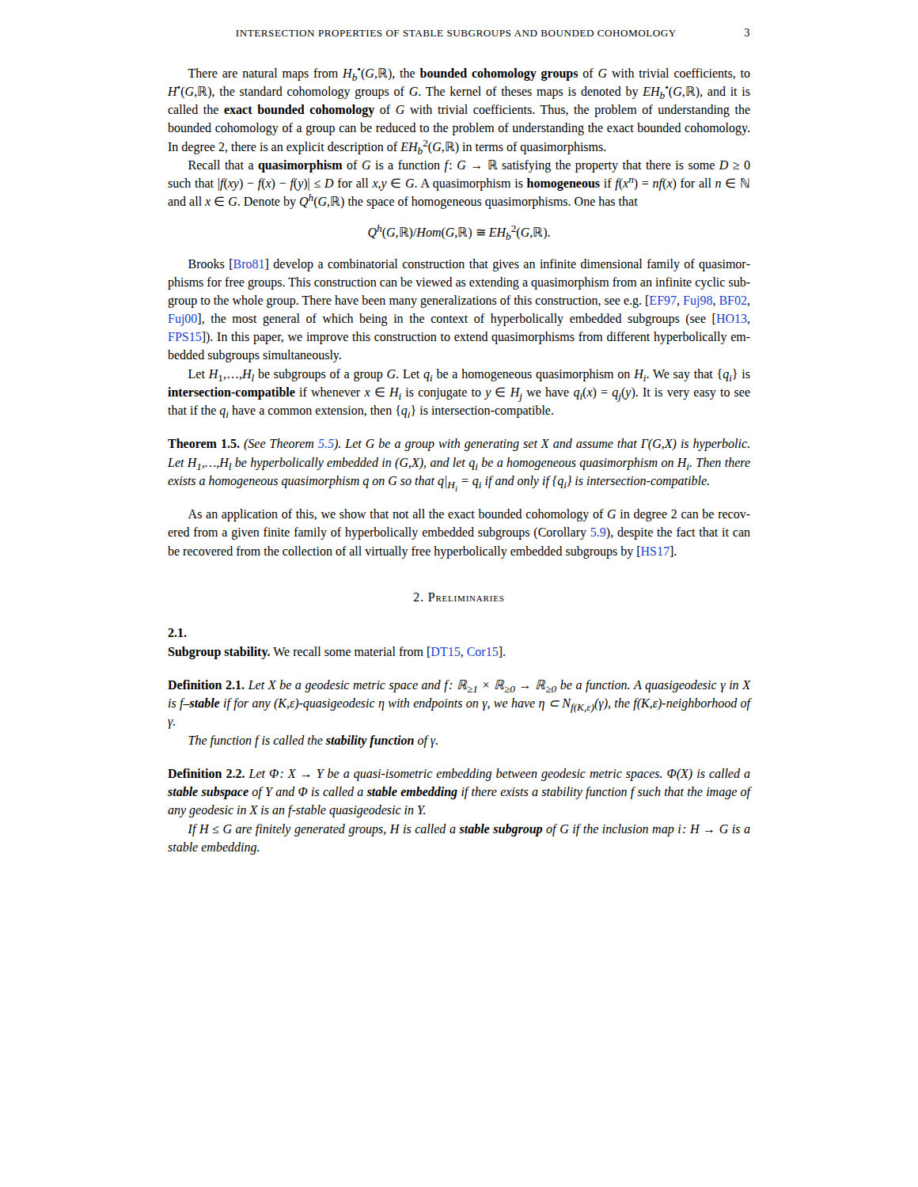INTERSECTION PROPERTIES OF STABLE SUBGROUPS AND BOUNDED COHOMOLOGY 3
There are natural maps from Hb•(G,ℝ), the bounded cohomology groups of G with trivial coefficients, to H•(G,ℝ), the standard cohomology groups of G. The kernel of theses maps is denoted by EHb•(G,ℝ), and it is called the exact bounded cohomology of G with trivial coefficients. Thus, the problem of understanding the bounded cohomology of a group can be reduced to the problem of understanding the exact bounded cohomology. In degree 2, there is an explicit description of EHb2(G,ℝ) in terms of quasimorphisms.
Recall that a quasimorphism of G is a function f : G → ℝ satisfying the property that there is some D ≥ 0 such that |f(xy) − f(x) − f(y)| ≤ D for all x,y ∈ G. A quasimorphism is homogeneous if f(xn) = nf(x) for all n ∈ ℕ and all x ∈ G. Denote by Qh(G,ℝ) the space of homogeneous quasimorphisms. One has that
Qh(G,ℝ)/Hom(G,ℝ) ≅ EHb2(G,ℝ).
Brooks [Bro81] develop a combinatorial construction that gives an infinite dimensional family of quasimorphisms for free groups. This construction can be viewed as extending a quasimorphism from an infinite cyclic subgroup to the whole group. There have been many generalizations of this construction, see e.g. [EF97, Fuj98, BF02, Fuj00], the most general of which being in the context of hyperbolically embedded subgroups (see [HO13, FPS15]). In this paper, we improve this construction to extend quasimorphisms from different hyperbolically embedded subgroups simultaneously.
Let H1,…,Hl be subgroups of a group G. Let qi be a homogeneous quasimorphism on Hi. We say that {qi} is intersection-compatible if whenever x ∈ Hi is conjugate to y ∈ Hj we have qi(x) = qj(y). It is very easy to see that if the qi have a common extension, then {qi} is intersection-compatible.
Theorem 1.5. (See Theorem 5.5). Let G be a group with generating set X and assume that Γ(G,X) is hyperbolic. Let H1,…,Hl be hyperbolically embedded in (G,X), and let qi be a homogeneous quasimorphism on Hi. Then there exists a homogeneous quasimorphism q on G so that q|Hi = qi if and only if {qi} is intersection-compatible.
As an application of this, we show that not all the exact bounded cohomology of G in degree 2 can be recovered from a given finite family of hyperbolically embedded subgroups (Corollary 5.9), despite the fact that it can be recovered from the collection of all virtually free hyperbolically embedded subgroups by [HS17].
2. Preliminaries
2.1.
Subgroup stability.
We recall some material from [DT15, Cor15].
Definition 2.1. Let X be a geodesic metric space and f : ℝ≥1 × ℝ≥0 → ℝ≥0 be a function. A quasigeodesic γ in X is f–stable if for any (K,ε)-quasigeodesic η with endpoints on γ, we have η ⊂ Nf(K,ε)(γ), the f(K,ε)-neighborhood of γ.
The function f is called the stability function of γ.
Definition 2.2. Let Φ : X → Y be a quasi-isometric embedding between geodesic metric spaces. Φ(X) is called a stable subspace of Y and Φ is called a stable embedding if there exists a stability function f such that the image of any geodesic in X is an f-stable quasigeodesic in Y.
If H ≤ G are finitely generated groups, H is called a stable subgroup of G if the inclusion map i : H → G is a stable embedding.